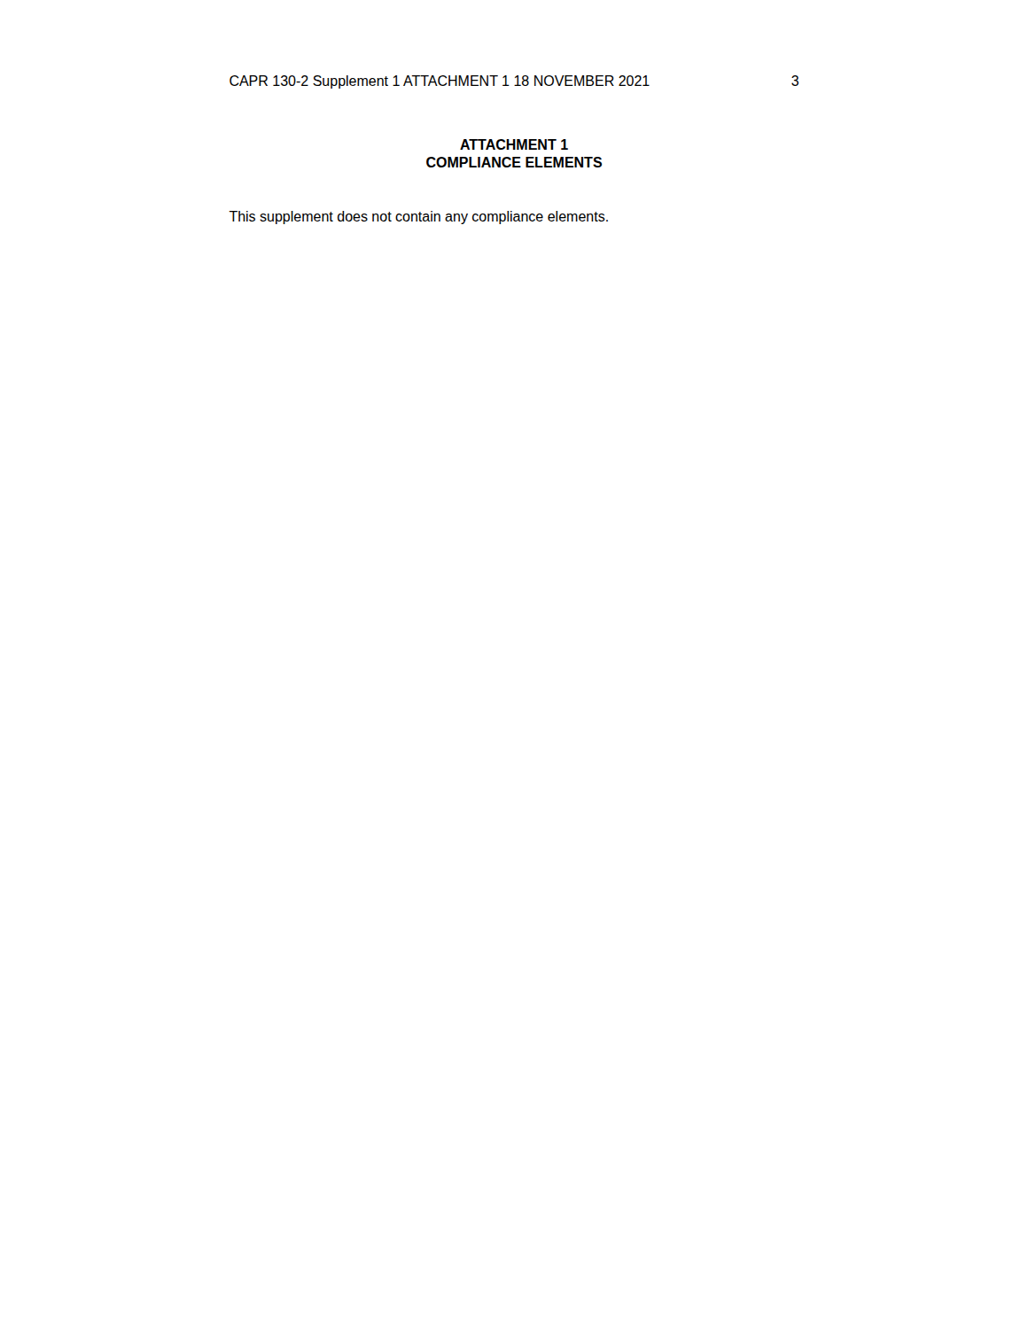CAPR 130-2 Supplement 1 ATTACHMENT 1 18 NOVEMBER 2021 3
ATTACHMENT 1
COMPLIANCE ELEMENTS
This supplement does not contain any compliance elements.